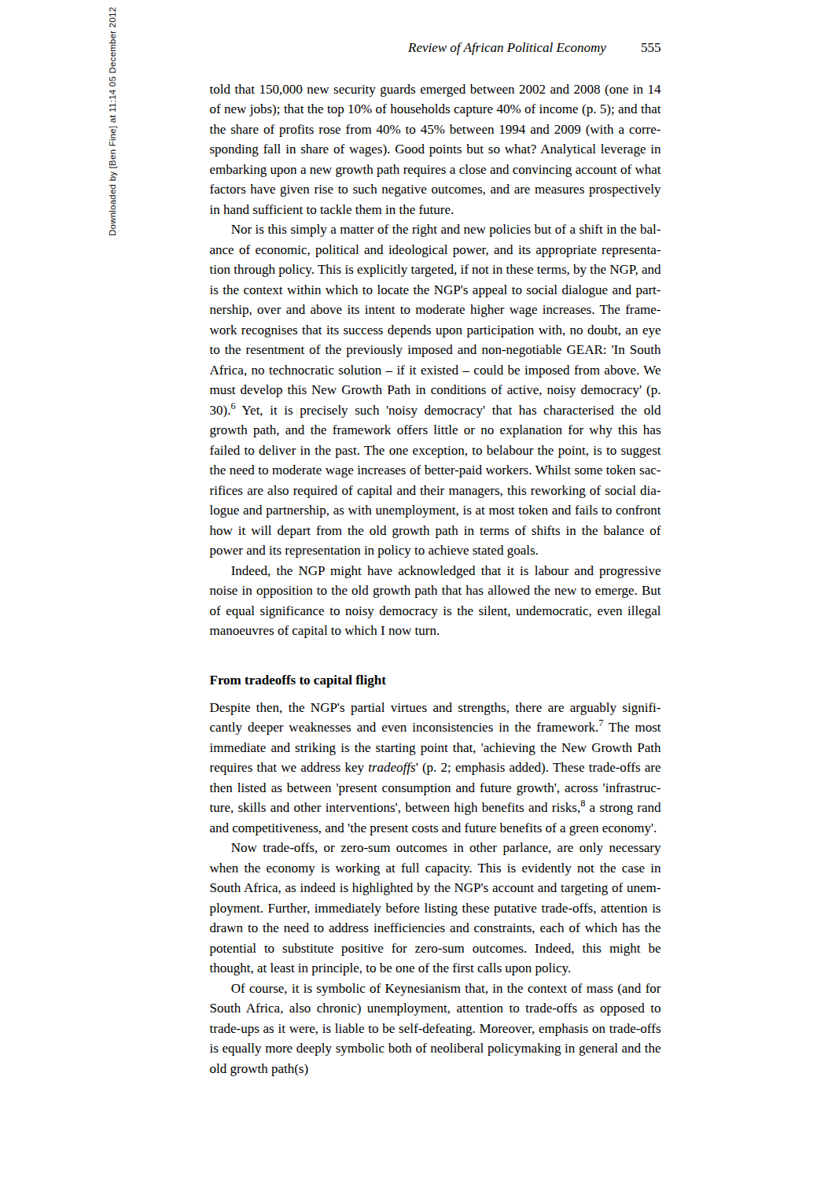Downloaded by [Ben Fine] at 11:14 05 December 2012
Review of African Political Economy 555
told that 150,000 new security guards emerged between 2002 and 2008 (one in 14 of new jobs); that the top 10% of households capture 40% of income (p. 5); and that the share of profits rose from 40% to 45% between 1994 and 2009 (with a corresponding fall in share of wages). Good points but so what? Analytical leverage in embarking upon a new growth path requires a close and convincing account of what factors have given rise to such negative outcomes, and are measures prospectively in hand sufficient to tackle them in the future.
Nor is this simply a matter of the right and new policies but of a shift in the balance of economic, political and ideological power, and its appropriate representation through policy. This is explicitly targeted, if not in these terms, by the NGP, and is the context within which to locate the NGP's appeal to social dialogue and partnership, over and above its intent to moderate higher wage increases. The framework recognises that its success depends upon participation with, no doubt, an eye to the resentment of the previously imposed and non-negotiable GEAR: 'In South Africa, no technocratic solution – if it existed – could be imposed from above. We must develop this New Growth Path in conditions of active, noisy democracy' (p. 30).6 Yet, it is precisely such 'noisy democracy' that has characterised the old growth path, and the framework offers little or no explanation for why this has failed to deliver in the past. The one exception, to belabour the point, is to suggest the need to moderate wage increases of better-paid workers. Whilst some token sacrifices are also required of capital and their managers, this reworking of social dialogue and partnership, as with unemployment, is at most token and fails to confront how it will depart from the old growth path in terms of shifts in the balance of power and its representation in policy to achieve stated goals.
Indeed, the NGP might have acknowledged that it is labour and progressive noise in opposition to the old growth path that has allowed the new to emerge. But of equal significance to noisy democracy is the silent, undemocratic, even illegal manoeuvres of capital to which I now turn.
From tradeoffs to capital flight
Despite then, the NGP's partial virtues and strengths, there are arguably significantly deeper weaknesses and even inconsistencies in the framework.7 The most immediate and striking is the starting point that, 'achieving the New Growth Path requires that we address key tradeoffs' (p. 2; emphasis added). These trade-offs are then listed as between 'present consumption and future growth', across 'infrastructure, skills and other interventions', between high benefits and risks,8 a strong rand and competitiveness, and 'the present costs and future benefits of a green economy'.
Now trade-offs, or zero-sum outcomes in other parlance, are only necessary when the economy is working at full capacity. This is evidently not the case in South Africa, as indeed is highlighted by the NGP's account and targeting of unemployment. Further, immediately before listing these putative trade-offs, attention is drawn to the need to address inefficiencies and constraints, each of which has the potential to substitute positive for zero-sum outcomes. Indeed, this might be thought, at least in principle, to be one of the first calls upon policy.
Of course, it is symbolic of Keynesianism that, in the context of mass (and for South Africa, also chronic) unemployment, attention to trade-offs as opposed to trade-ups as it were, is liable to be self-defeating. Moreover, emphasis on trade-offs is equally more deeply symbolic both of neoliberal policymaking in general and the old growth path(s)